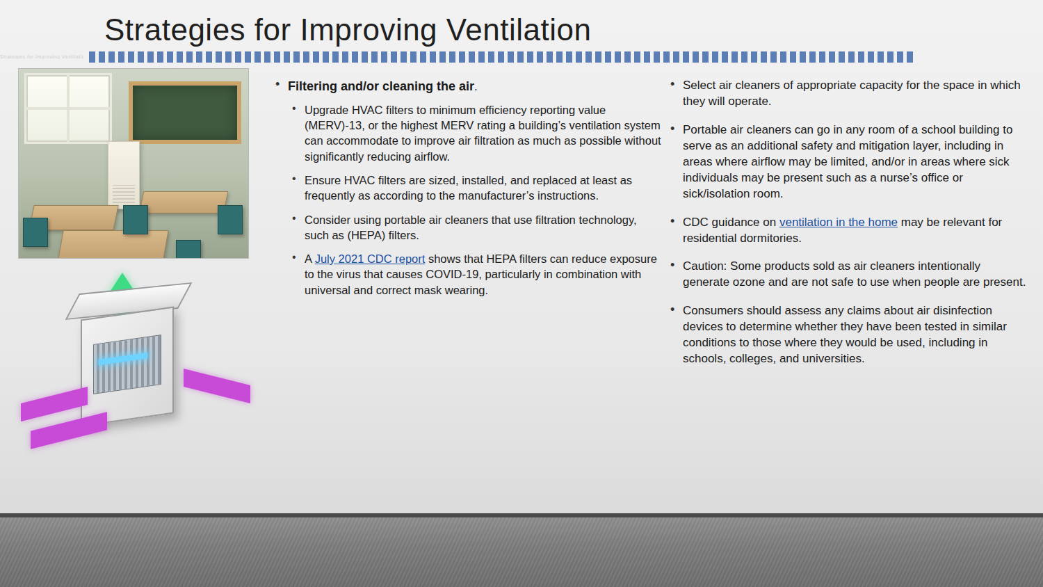Strategies for Improving Ventilation
Strategies for Improving Ventilation
Filtering and/or cleaning the air.
Upgrade HVAC filters to minimum efficiency reporting value (MERV)-13, or the highest MERV rating a building’s ventilation system can accommodate to improve air filtration as much as possible without significantly reducing airflow.
Ensure HVAC filters are sized, installed, and replaced at least as frequently as according to the manufacturer’s instructions.
Consider using portable air cleaners that use filtration technology, such as (HEPA) filters.
A July 2021 CDC report shows that HEPA filters can reduce exposure to the virus that causes COVID-19, particularly in combination with universal and correct mask wearing.
Select air cleaners of appropriate capacity for the space in which they will operate.
Portable air cleaners can go in any room of a school building to serve as an additional safety and mitigation layer, including in areas where airflow may be limited, and/or in areas where sick individuals may be present such as a nurse’s office or sick/isolation room.
CDC guidance on ventilation in the home may be relevant for residential dormitories.
Caution: Some products sold as air cleaners intentionally generate ozone and are not safe to use when people are present.
Consumers should assess any claims about air disinfection devices to determine whether they have been tested in similar conditions to those where they would be used, including in schools, colleges, and universities.